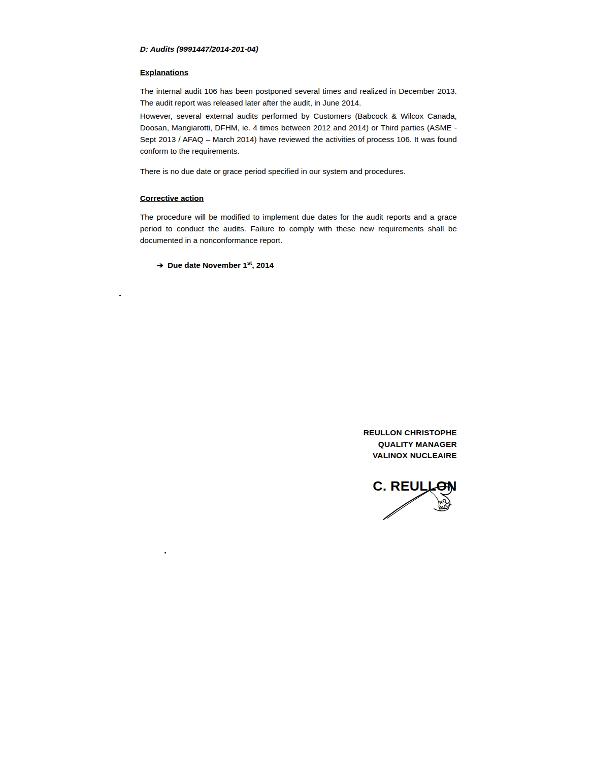D: Audits (9991447/2014-201-04)
Explanations
The internal audit 106 has been postponed several times and realized in December 2013. The audit report was released later after the audit, in June 2014.
However, several external audits performed by Customers (Babcock & Wilcox Canada, Doosan, Mangiarotti, DFHM, ie. 4 times between 2012 and 2014) or Third parties (ASME - Sept 2013 / AFAQ – March 2014) have reviewed the activities of process 106. It was found conform to the requirements.
There is no due date or grace period specified in our system and procedures.
Corrective action
The procedure will be modified to implement due dates for the audit reports and a grace period to conduct the audits. Failure to comply with these new requirements shall be documented in a nonconformance report.
➔Due date November 1st, 2014
REULLON CHRISTOPHE
QUALITY MANAGER
VALINOX NUCLEAIRE
C. REULLON
RQ
NUCL